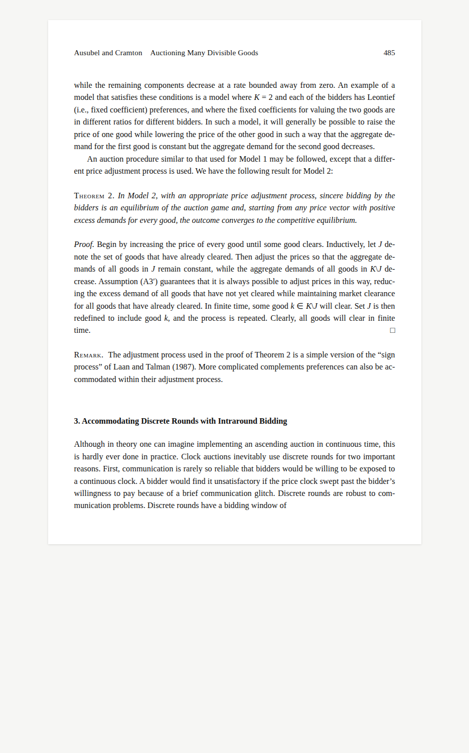Ausubel and Cramton Auctioning Many Divisible Goods 485
while the remaining components decrease at a rate bounded away from zero. An example of a model that satisfies these conditions is a model where K = 2 and each of the bidders has Leontief (i.e., fixed coefficient) preferences, and where the fixed coefficients for valuing the two goods are in different ratios for different bidders. In such a model, it will generally be possible to raise the price of one good while lowering the price of the other good in such a way that the aggregate demand for the first good is constant but the aggregate demand for the second good decreases.
An auction procedure similar to that used for Model 1 may be followed, except that a different price adjustment process is used. We have the following result for Model 2:
Theorem 2. In Model 2, with an appropriate price adjustment process, sincere bidding by the bidders is an equilibrium of the auction game and, starting from any price vector with positive excess demands for every good, the outcome converges to the competitive equilibrium.
Proof. Begin by increasing the price of every good until some good clears. Inductively, let J denote the set of goods that have already cleared. Then adjust the prices so that the aggregate demands of all goods in J remain constant, while the aggregate demands of all goods in K\J decrease. Assumption (A3′) guarantees that it is always possible to adjust prices in this way, reducing the excess demand of all goods that have not yet cleared while maintaining market clearance for all goods that have already cleared. In finite time, some good k ∈ K\J will clear. Set J is then redefined to include good k, and the process is repeated. Clearly, all goods will clear in finite time.□
Remark. The adjustment process used in the proof of Theorem 2 is a simple version of the “sign process” of Laan and Talman (1987). More complicated complements preferences can also be accommodated within their adjustment process.
3. Accommodating Discrete Rounds with Intraround Bidding
Although in theory one can imagine implementing an ascending auction in continuous time, this is hardly ever done in practice. Clock auctions inevitably use discrete rounds for two important reasons. First, communication is rarely so reliable that bidders would be willing to be exposed to a continuous clock. A bidder would find it unsatisfactory if the price clock swept past the bidder’s willingness to pay because of a brief communication glitch. Discrete rounds are robust to communication problems. Discrete rounds have a bidding window of